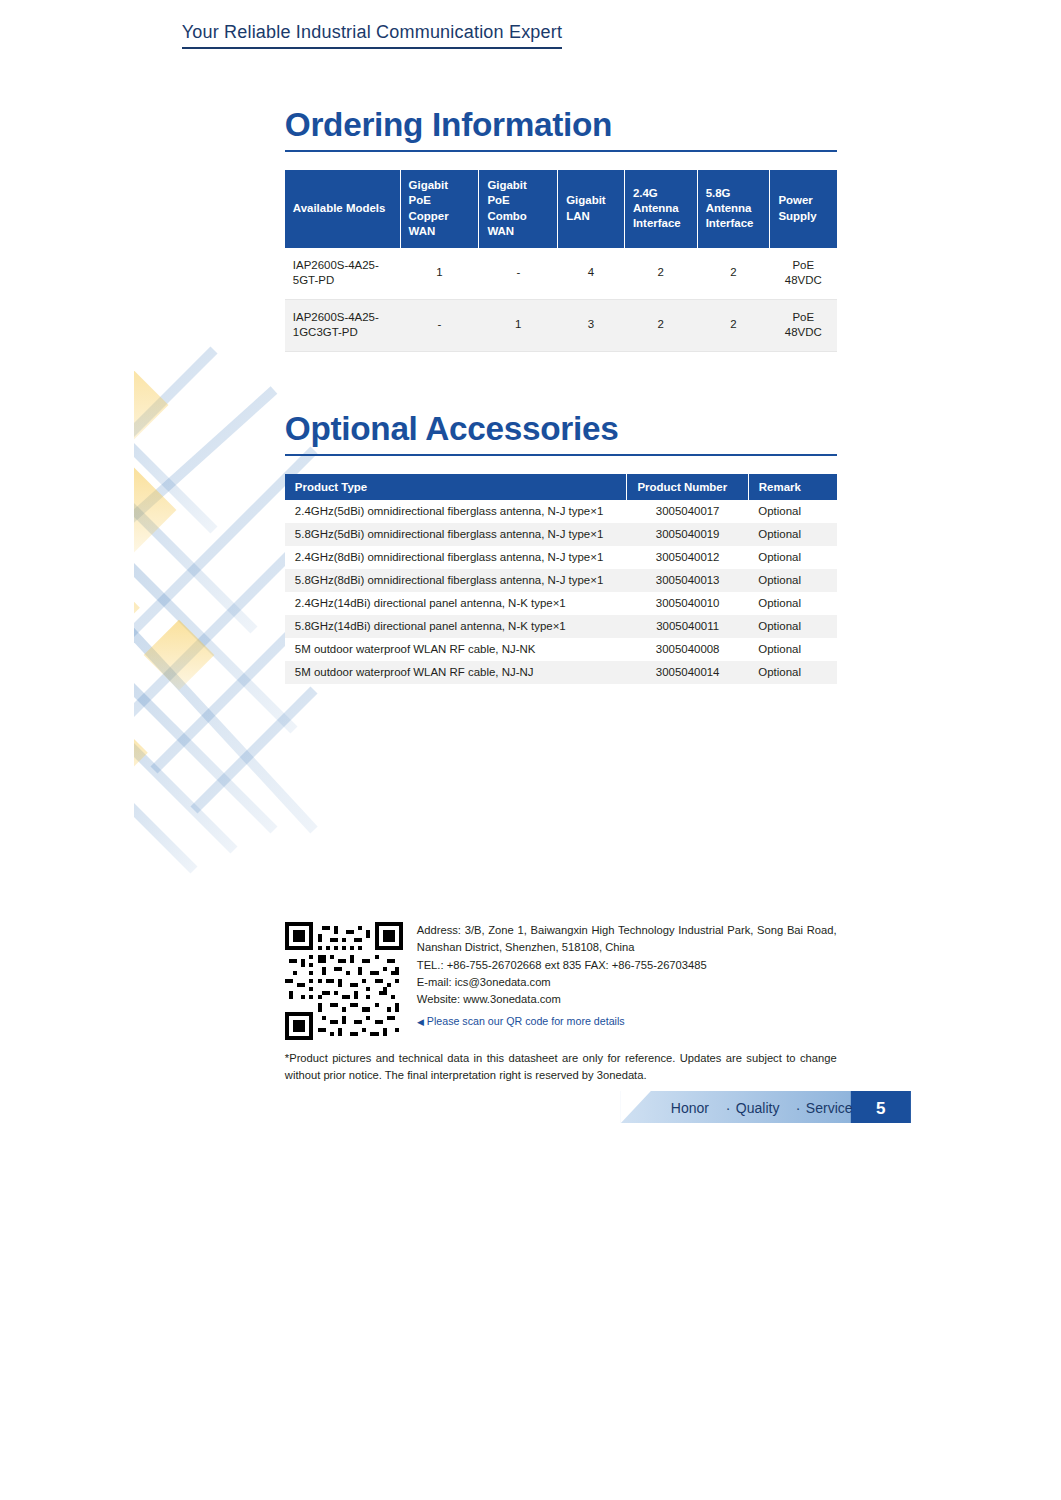Your Reliable Industrial Communication Expert
Ordering Information
| Available Models | Gigabit PoE Copper WAN | Gigabit PoE Combo WAN | Gigabit LAN | 2.4G Antenna Interface | 5.8G Antenna Interface | Power Supply |
| --- | --- | --- | --- | --- | --- | --- |
| IAP2600S-4A25-5GT-PD | 1 | - | 4 | 2 | 2 | PoE 48VDC |
| IAP2600S-4A25-1GC3GT-PD | - | 1 | 3 | 2 | 2 | PoE 48VDC |
Optional Accessories
| Product Type | Product Number | Remark |
| --- | --- | --- |
| 2.4GHz(5dBi) omnidirectional fiberglass antenna, N-J type×1 | 3005040017 | Optional |
| 5.8GHz(5dBi) omnidirectional fiberglass antenna, N-J type×1 | 3005040019 | Optional |
| 2.4GHz(8dBi) omnidirectional fiberglass antenna, N-J type×1 | 3005040012 | Optional |
| 5.8GHz(8dBi) omnidirectional fiberglass antenna, N-J type×1 | 3005040013 | Optional |
| 2.4GHz(14dBi) directional panel antenna, N-K type×1 | 3005040010 | Optional |
| 5.8GHz(14dBi) directional panel antenna, N-K type×1 | 3005040011 | Optional |
| 5M outdoor waterproof WLAN RF cable, NJ-NK | 3005040008 | Optional |
| 5M outdoor waterproof WLAN RF cable, NJ-NJ | 3005040014 | Optional |
Address: 3/B, Zone 1, Baiwangxin High Technology Industrial Park, Song Bai Road, Nanshan District, Shenzhen, 518108, China
TEL.: +86-755-26702668 ext 835 FAX: +86-755-26703485
E-mail: ics@3onedata.com
Website: www.3onedata.com
◀Please scan our QR code for more details
*Product pictures and technical data in this datasheet are only for reference. Updates are subject to change without prior notice. The final interpretation right is reserved by 3onedata.
5 Honor · Quality · Service